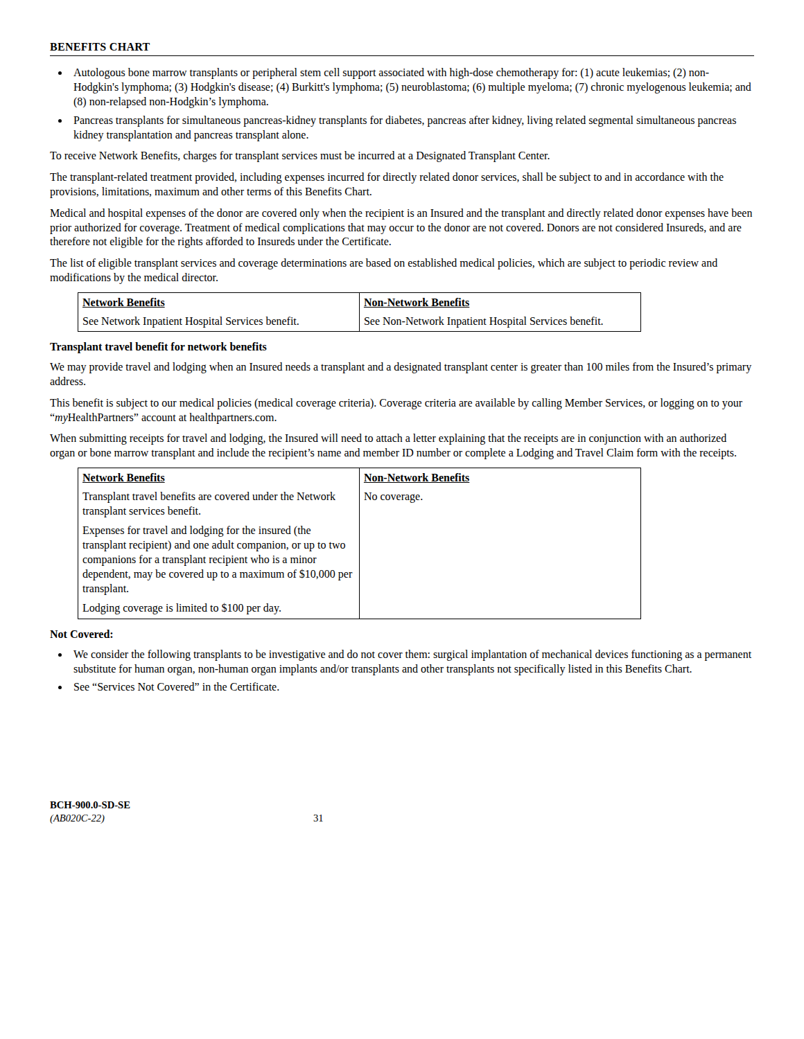BENEFITS CHART
Autologous bone marrow transplants or peripheral stem cell support associated with high-dose chemotherapy for: (1) acute leukemias; (2) non-Hodgkin's lymphoma; (3) Hodgkin's disease; (4) Burkitt's lymphoma; (5) neuroblastoma; (6) multiple myeloma; (7) chronic myelogenous leukemia; and (8) non-relapsed non-Hodgkin’s lymphoma.
Pancreas transplants for simultaneous pancreas-kidney transplants for diabetes, pancreas after kidney, living related segmental simultaneous pancreas kidney transplantation and pancreas transplant alone.
To receive Network Benefits, charges for transplant services must be incurred at a Designated Transplant Center.
The transplant-related treatment provided, including expenses incurred for directly related donor services, shall be subject to and in accordance with the provisions, limitations, maximum and other terms of this Benefits Chart.
Medical and hospital expenses of the donor are covered only when the recipient is an Insured and the transplant and directly related donor expenses have been prior authorized for coverage. Treatment of medical complications that may occur to the donor are not covered. Donors are not considered Insureds, and are therefore not eligible for the rights afforded to Insureds under the Certificate.
The list of eligible transplant services and coverage determinations are based on established medical policies, which are subject to periodic review and modifications by the medical director.
| Network Benefits See Network Inpatient Hospital Services benefit. | Non-Network Benefits See Non-Network Inpatient Hospital Services benefit. |
Transplant travel benefit for network benefits
We may provide travel and lodging when an Insured needs a transplant and a designated transplant center is greater than 100 miles from the Insured’s primary address.
This benefit is subject to our medical policies (medical coverage criteria). Coverage criteria are available by calling Member Services, or logging on to your “my HealthPartners” account at healthpartners.com.
When submitting receipts for travel and lodging, the Insured will need to attach a letter explaining that the receipts are in conjunction with an authorized organ or bone marrow transplant and include the recipient’s name and member ID number or complete a Lodging and Travel Claim form with the receipts.
| Network Benefits Transplant travel benefits are covered under the Network transplant services benefit. Expenses for travel and lodging for the insured (the transplant recipient) and one adult companion, or up to two companions for a transplant recipient who is a minor dependent, may be covered up to a maximum of $10,000 per transplant. Lodging coverage is limited to $100 per day. | Non-Network Benefits No coverage. |
Not Covered:
We consider the following transplants to be investigative and do not cover them: surgical implantation of mechanical devices functioning as a permanent substitute for human organ, non-human organ implants and/or transplants and other transplants not specifically listed in this Benefits Chart.
See “Services Not Covered” in the Certificate.
BCH-900.0-SD-SE
(AB020C-22) 31